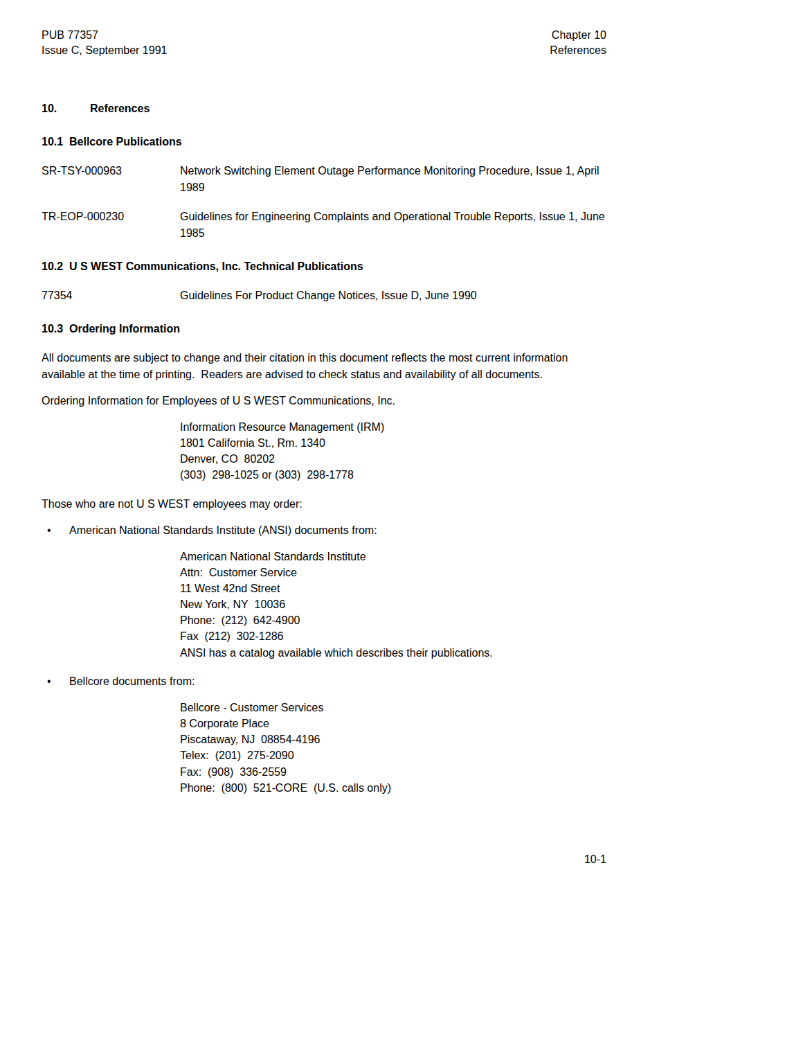PUB 77357
Issue C, September 1991
Chapter 10
References
10. References
10.1 Bellcore Publications
SR-TSY-000963
Network Switching Element Outage Performance Monitoring Procedure, Issue 1, April 1989
TR-EOP-000230
Guidelines for Engineering Complaints and Operational Trouble Reports, Issue 1, June 1985
10.2 U S WEST Communications, Inc. Technical Publications
77354
Guidelines For Product Change Notices, Issue D, June 1990
10.3 Ordering Information
All documents are subject to change and their citation in this document reflects the most current information available at the time of printing. Readers are advised to check status and availability of all documents.
Ordering Information for Employees of U S WEST Communications, Inc.
Information Resource Management (IRM)
1801 California St., Rm. 1340
Denver, CO 80202
(303) 298-1025 or (303) 298-1778
Those who are not U S WEST employees may order:
American National Standards Institute (ANSI) documents from:
American National Standards Institute
Attn: Customer Service
11 West 42nd Street
New York, NY 10036
Phone: (212) 642-4900
Fax (212) 302-1286
ANSI has a catalog available which describes their publications.
Bellcore documents from:
Bellcore - Customer Services
8 Corporate Place
Piscataway, NJ 08854-4196
Telex: (201) 275-2090
Fax: (908) 336-2559
Phone: (800) 521-CORE (U.S. calls only)
10-1